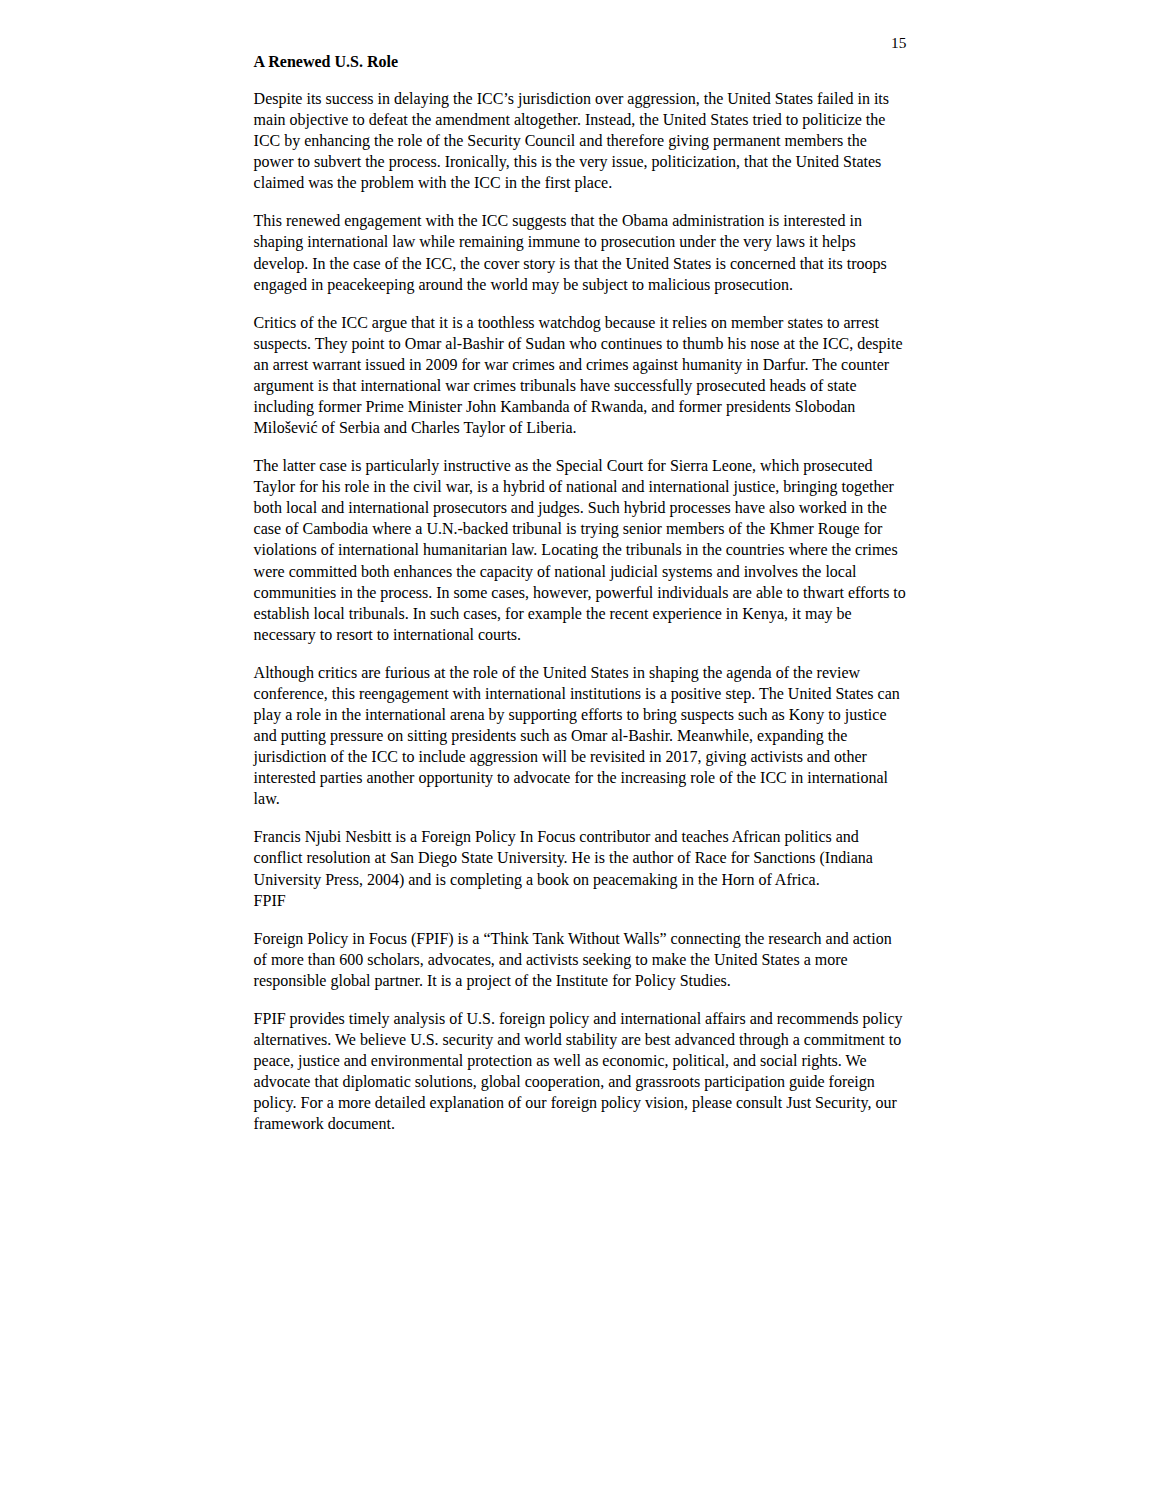15
A Renewed U.S. Role
Despite its success in delaying the ICC’s jurisdiction over aggression, the United States failed in its main objective to defeat the amendment altogether. Instead, the United States tried to politicize the ICC by enhancing the role of the Security Council and therefore giving permanent members the power to subvert the process. Ironically, this is the very issue, politicization, that the United States claimed was the problem with the ICC in the first place.
This renewed engagement with the ICC suggests that the Obama administration is interested in shaping international law while remaining immune to prosecution under the very laws it helps develop. In the case of the ICC, the cover story is that the United States is concerned that its troops engaged in peacekeeping around the world may be subject to malicious prosecution.
Critics of the ICC argue that it is a toothless watchdog because it relies on member states to arrest suspects. They point to Omar al-Bashir of Sudan who continues to thumb his nose at the ICC, despite an arrest warrant issued in 2009 for war crimes and crimes against humanity in Darfur. The counter argument is that international war crimes tribunals have successfully prosecuted heads of state including former Prime Minister John Kambanda of Rwanda, and former presidents Slobodan Milošević of Serbia and Charles Taylor of Liberia.
The latter case is particularly instructive as the Special Court for Sierra Leone, which prosecuted Taylor for his role in the civil war, is a hybrid of national and international justice, bringing together both local and international prosecutors and judges. Such hybrid processes have also worked in the case of Cambodia where a U.N.-backed tribunal is trying senior members of the Khmer Rouge for violations of international humanitarian law. Locating the tribunals in the countries where the crimes were committed both enhances the capacity of national judicial systems and involves the local communities in the process. In some cases, however, powerful individuals are able to thwart efforts to establish local tribunals. In such cases, for example the recent experience in Kenya, it may be necessary to resort to international courts.
Although critics are furious at the role of the United States in shaping the agenda of the review conference, this reengagement with international institutions is a positive step. The United States can play a role in the international arena by supporting efforts to bring suspects such as Kony to justice and putting pressure on sitting presidents such as Omar al-Bashir. Meanwhile, expanding the jurisdiction of the ICC to include aggression will be revisited in 2017, giving activists and other interested parties another opportunity to advocate for the increasing role of the ICC in international law.
Francis Njubi Nesbitt is a Foreign Policy In Focus contributor and teaches African politics and conflict resolution at San Diego State University. He is the author of Race for Sanctions (Indiana University Press, 2004) and is completing a book on peacemaking in the Horn of Africa.
FPIF
Foreign Policy in Focus (FPIF) is a “Think Tank Without Walls” connecting the research and action of more than 600 scholars, advocates, and activists seeking to make the United States a more responsible global partner. It is a project of the Institute for Policy Studies.
FPIF provides timely analysis of U.S. foreign policy and international affairs and recommends policy alternatives. We believe U.S. security and world stability are best advanced through a commitment to peace, justice and environmental protection as well as economic, political, and social rights. We advocate that diplomatic solutions, global cooperation, and grassroots participation guide foreign policy. For a more detailed explanation of our foreign policy vision, please consult Just Security, our framework document.